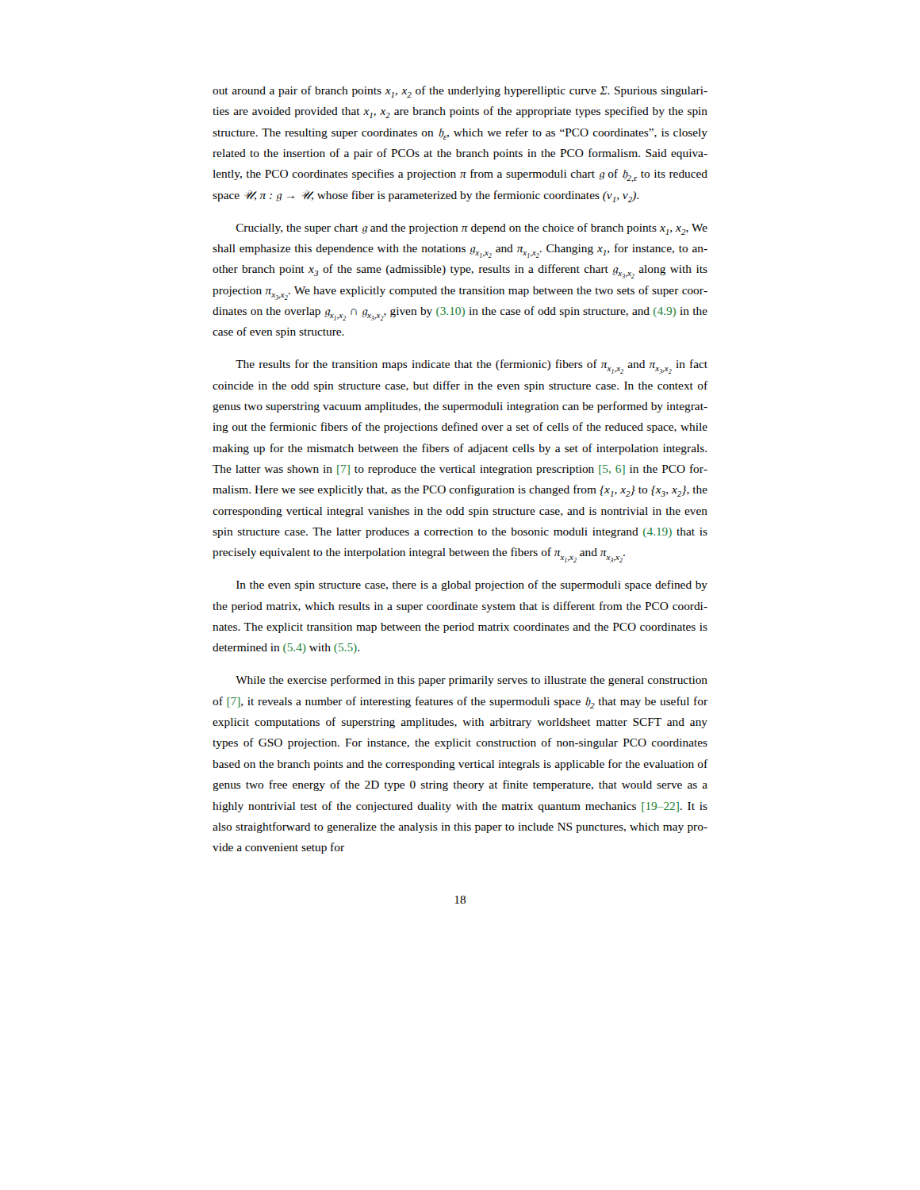out around a pair of branch points x1, x2 of the underlying hyperelliptic curve Σ. Spurious singularities are avoided provided that x1, x2 are branch points of the appropriate types specified by the spin structure. The resulting super coordinates on 𝔥ε, which we refer to as “PCO coordinates”, is closely related to the insertion of a pair of PCOs at the branch points in the PCO formalism. Said equivalently, the PCO coordinates specifies a projection π from a supermoduli chart 𝔤 of 𝔥2,ε to its reduced space 𝒰, π : 𝔤 → 𝒰, whose fiber is parameterized by the fermionic coordinates (ν1, ν2).
Crucially, the super chart 𝔤 and the projection π depend on the choice of branch points x1, x2, We shall emphasize this dependence with the notations 𝔤x1,x2 and πx1,x2. Changing x1, for instance, to another branch point x3 of the same (admissible) type, results in a different chart 𝔤x3,x2 along with its projection πx3,x2. We have explicitly computed the transition map between the two sets of super coordinates on the overlap 𝔤x1,x2 ∩ 𝔤x3,x2, given by (3.10) in the case of odd spin structure, and (4.9) in the case of even spin structure.
The results for the transition maps indicate that the (fermionic) fibers of πx1,x2 and πx3,x2 in fact coincide in the odd spin structure case, but differ in the even spin structure case. In the context of genus two superstring vacuum amplitudes, the supermoduli integration can be performed by integrating out the fermionic fibers of the projections defined over a set of cells of the reduced space, while making up for the mismatch between the fibers of adjacent cells by a set of interpolation integrals. The latter was shown in [7] to reproduce the vertical integration prescription [5, 6] in the PCO formalism. Here we see explicitly that, as the PCO configuration is changed from {x1, x2} to {x3, x2}, the corresponding vertical integral vanishes in the odd spin structure case, and is nontrivial in the even spin structure case. The latter produces a correction to the bosonic moduli integrand (4.19) that is precisely equivalent to the interpolation integral between the fibers of πx1,x2 and πx3,x2.
In the even spin structure case, there is a global projection of the supermoduli space defined by the period matrix, which results in a super coordinate system that is different from the PCO coordinates. The explicit transition map between the period matrix coordinates and the PCO coordinates is determined in (5.4) with (5.5).
While the exercise performed in this paper primarily serves to illustrate the general construction of [7], it reveals a number of interesting features of the supermoduli space 𝔥2 that may be useful for explicit computations of superstring amplitudes, with arbitrary worldsheet matter SCFT and any types of GSO projection. For instance, the explicit construction of non-singular PCO coordinates based on the branch points and the corresponding vertical integrals is applicable for the evaluation of genus two free energy of the 2D type 0 string theory at finite temperature, that would serve as a highly nontrivial test of the conjectured duality with the matrix quantum mechanics [19–22]. It is also straightforward to generalize the analysis in this paper to include NS punctures, which may provide a convenient setup for
18